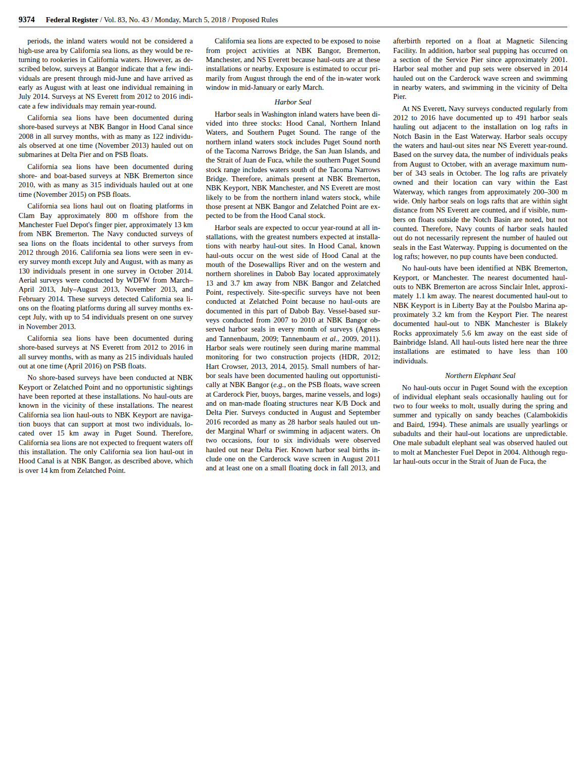9374 Federal Register / Vol. 83, No. 43 / Monday, March 5, 2018 / Proposed Rules
periods, the inland waters would not be considered a high-use area by California sea lions, as they would be returning to rookeries in California waters. However, as described below, surveys at Bangor indicate that a few individuals are present through mid-June and have arrived as early as August with at least one individual remaining in July 2014. Surveys at NS Everett from 2012 to 2016 indicate a few individuals may remain year-round.
California sea lions have been documented during shore-based surveys at NBK Bangor in Hood Canal since 2008 in all survey months, with as many as 122 individuals observed at one time (November 2013) hauled out on submarines at Delta Pier and on PSB floats.
California sea lions have been documented during shore- and boat-based surveys at NBK Bremerton since 2010, with as many as 315 individuals hauled out at one time (November 2015) on PSB floats.
California sea lions haul out on floating platforms in Clam Bay approximately 800 m offshore from the Manchester Fuel Depot's finger pier, approximately 13 km from NBK Bremerton. The Navy conducted surveys of sea lions on the floats incidental to other surveys from 2012 through 2016. California sea lions were seen in every survey month except July and August, with as many as 130 individuals present in one survey in October 2014. Aerial surveys were conducted by WDFW from March–April 2013, July–August 2013, November 2013, and February 2014. These surveys detected California sea lions on the floating platforms during all survey months except July, with up to 54 individuals present on one survey in November 2013.
California sea lions have been documented during shore-based surveys at NS Everett from 2012 to 2016 in all survey months, with as many as 215 individuals hauled out at one time (April 2016) on PSB floats.
No shore-based surveys have been conducted at NBK Keyport or Zelatched Point and no opportunistic sightings have been reported at these installations. No haul-outs are known in the vicinity of these installations. The nearest California sea lion haul-outs to NBK Keyport are navigation buoys that can support at most two individuals, located over 15 km away in Puget Sound. Therefore, California sea lions are not expected to frequent waters off this installation. The only California sea lion haul-out in Hood Canal is at NBK Bangor, as described above, which is over 14 km from Zelatched Point.
California sea lions are expected to be exposed to noise from project activities at NBK Bangor, Bremerton, Manchester, and NS Everett because haul-outs are at these installations or nearby. Exposure is estimated to occur primarily from August through the end of the in-water work window in mid-January or early March.
Harbor Seal
Harbor seals in Washington inland waters have been divided into three stocks: Hood Canal, Northern Inland Waters, and Southern Puget Sound. The range of the northern inland waters stock includes Puget Sound north of the Tacoma Narrows Bridge, the San Juan Islands, and the Strait of Juan de Fuca, while the southern Puget Sound stock range includes waters south of the Tacoma Narrows Bridge. Therefore, animals present at NBK Bremerton, NBK Keyport, NBK Manchester, and NS Everett are most likely to be from the northern inland waters stock, while those present at NBK Bangor and Zelatched Point are expected to be from the Hood Canal stock.
Harbor seals are expected to occur year-round at all installations, with the greatest numbers expected at installations with nearby haul-out sites. In Hood Canal, known haul-outs occur on the west side of Hood Canal at the mouth of the Dosewallips River and on the western and northern shorelines in Dabob Bay located approximately 13 and 3.7 km away from NBK Bangor and Zelatched Point, respectively. Site-specific surveys have not been conducted at Zelatched Point because no haul-outs are documented in this part of Dabob Bay. Vessel-based surveys conducted from 2007 to 2010 at NBK Bangor observed harbor seals in every month of surveys (Agness and Tannenbaum, 2009; Tannenbaum et al., 2009, 2011). Harbor seals were routinely seen during marine mammal monitoring for two construction projects (HDR, 2012; Hart Crowser, 2013, 2014, 2015). Small numbers of harbor seals have been documented hauling out opportunistically at NBK Bangor (e.g., on the PSB floats, wave screen at Carderock Pier, buoys, barges, marine vessels, and logs) and on man-made floating structures near K/B Dock and Delta Pier. Surveys conducted in August and September 2016 recorded as many as 28 harbor seals hauled out under Marginal Wharf or swimming in adjacent waters. On two occasions, four to six individuals were observed hauled out near Delta Pier. Known harbor seal births include one on the Carderock wave screen in August 2011 and at least one on a small floating dock in fall 2013, and afterbirth reported on a float at Magnetic Silencing Facility. In addition, harbor seal pupping has occurred on a section of the Service Pier since approximately 2001. Harbor seal mother and pup sets were observed in 2014 hauled out on the Carderock wave screen and swimming in nearby waters, and swimming in the vicinity of Delta Pier.
At NS Everett, Navy surveys conducted regularly from 2012 to 2016 have documented up to 491 harbor seals hauling out adjacent to the installation on log rafts in Notch Basin in the East Waterway. Harbor seals occupy the waters and haul-out sites near NS Everett year-round. Based on the survey data, the number of individuals peaks from August to October, with an average maximum number of 343 seals in October. The log rafts are privately owned and their location can vary within the East Waterway, which ranges from approximately 200–300 m wide. Only harbor seals on logs rafts that are within sight distance from NS Everett are counted, and if visible, numbers on floats outside the Notch Basin are noted, but not counted. Therefore, Navy counts of harbor seals hauled out do not necessarily represent the number of hauled out seals in the East Waterway. Pupping is documented on the log rafts; however, no pup counts have been conducted.
No haul-outs have been identified at NBK Bremerton, Keyport, or Manchester. The nearest documented haul-outs to NBK Bremerton are across Sinclair Inlet, approximately 1.1 km away. The nearest documented haul-out to NBK Keyport is in Liberty Bay at the Poulsbo Marina approximately 3.2 km from the Keyport Pier. The nearest documented haul-out to NBK Manchester is Blakely Rocks approximately 5.6 km away on the east side of Bainbridge Island. All haul-outs listed here near the three installations are estimated to have less than 100 individuals.
Northern Elephant Seal
No haul-outs occur in Puget Sound with the exception of individual elephant seals occasionally hauling out for two to four weeks to molt, usually during the spring and summer and typically on sandy beaches (Calambokidis and Baird, 1994). These animals are usually yearlings or subadults and their haul-out locations are unpredictable. One male subadult elephant seal was observed hauled out to molt at Manchester Fuel Depot in 2004. Although regular haul-outs occur in the Strait of Juan de Fuca, the